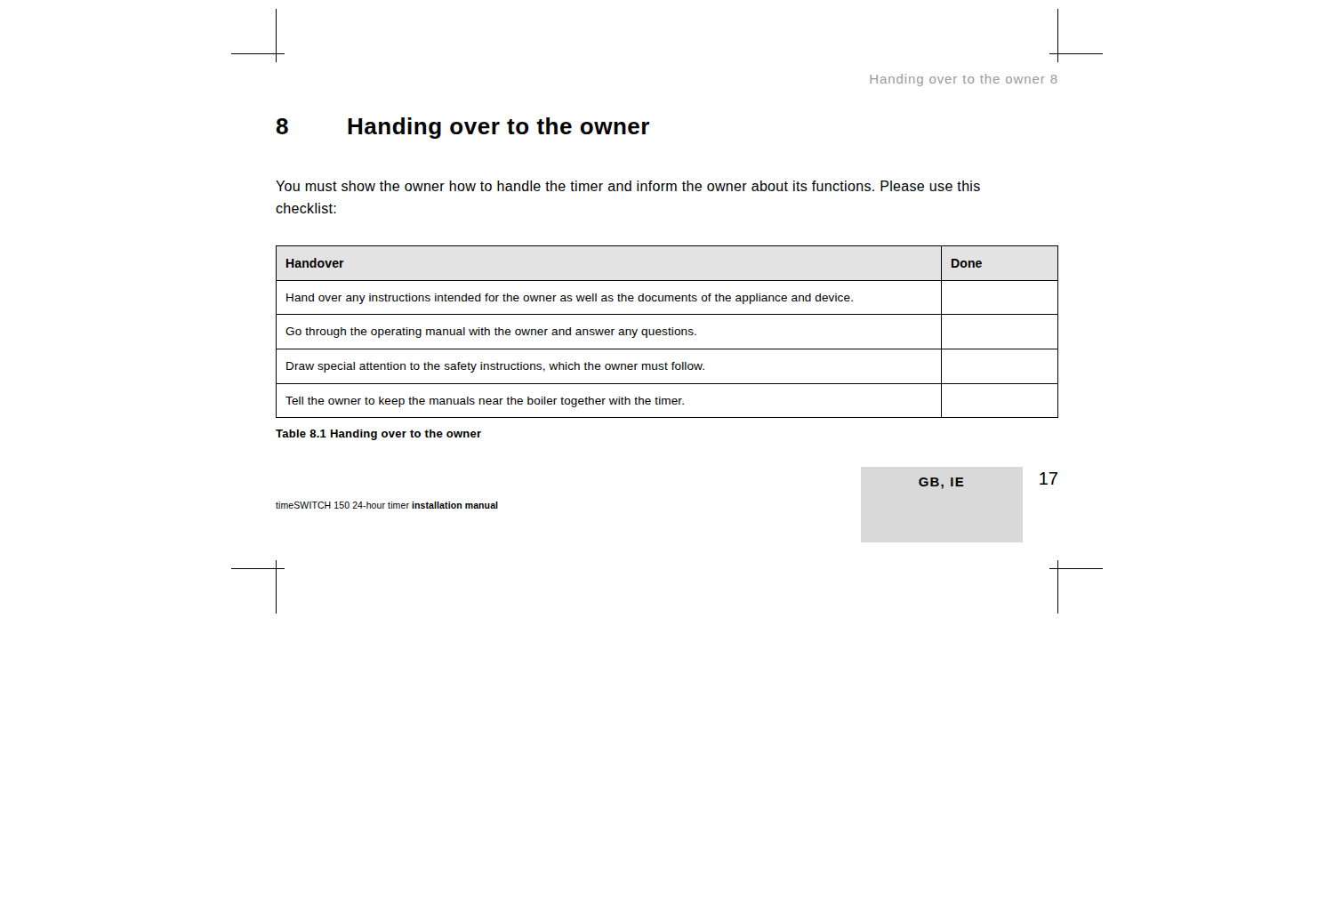Handing over to the owner 8
8 Handing over to the owner
You must show the owner how to handle the timer and inform the owner about its functions. Please use this checklist:
| Handover | Done |
| --- | --- |
| Hand over any instructions intended for the owner as well as the documents of the appliance and device. | |
| Go through the operating manual with the owner and answer any questions. | |
| Draw special attention to the safety instructions, which the owner must follow. | |
| Tell the owner to keep the manuals near the boiler together with the timer. | |
Table 8.1 Handing over to the owner
timeSWITCH 150 24-hour timer installation manual
GB, IE
17